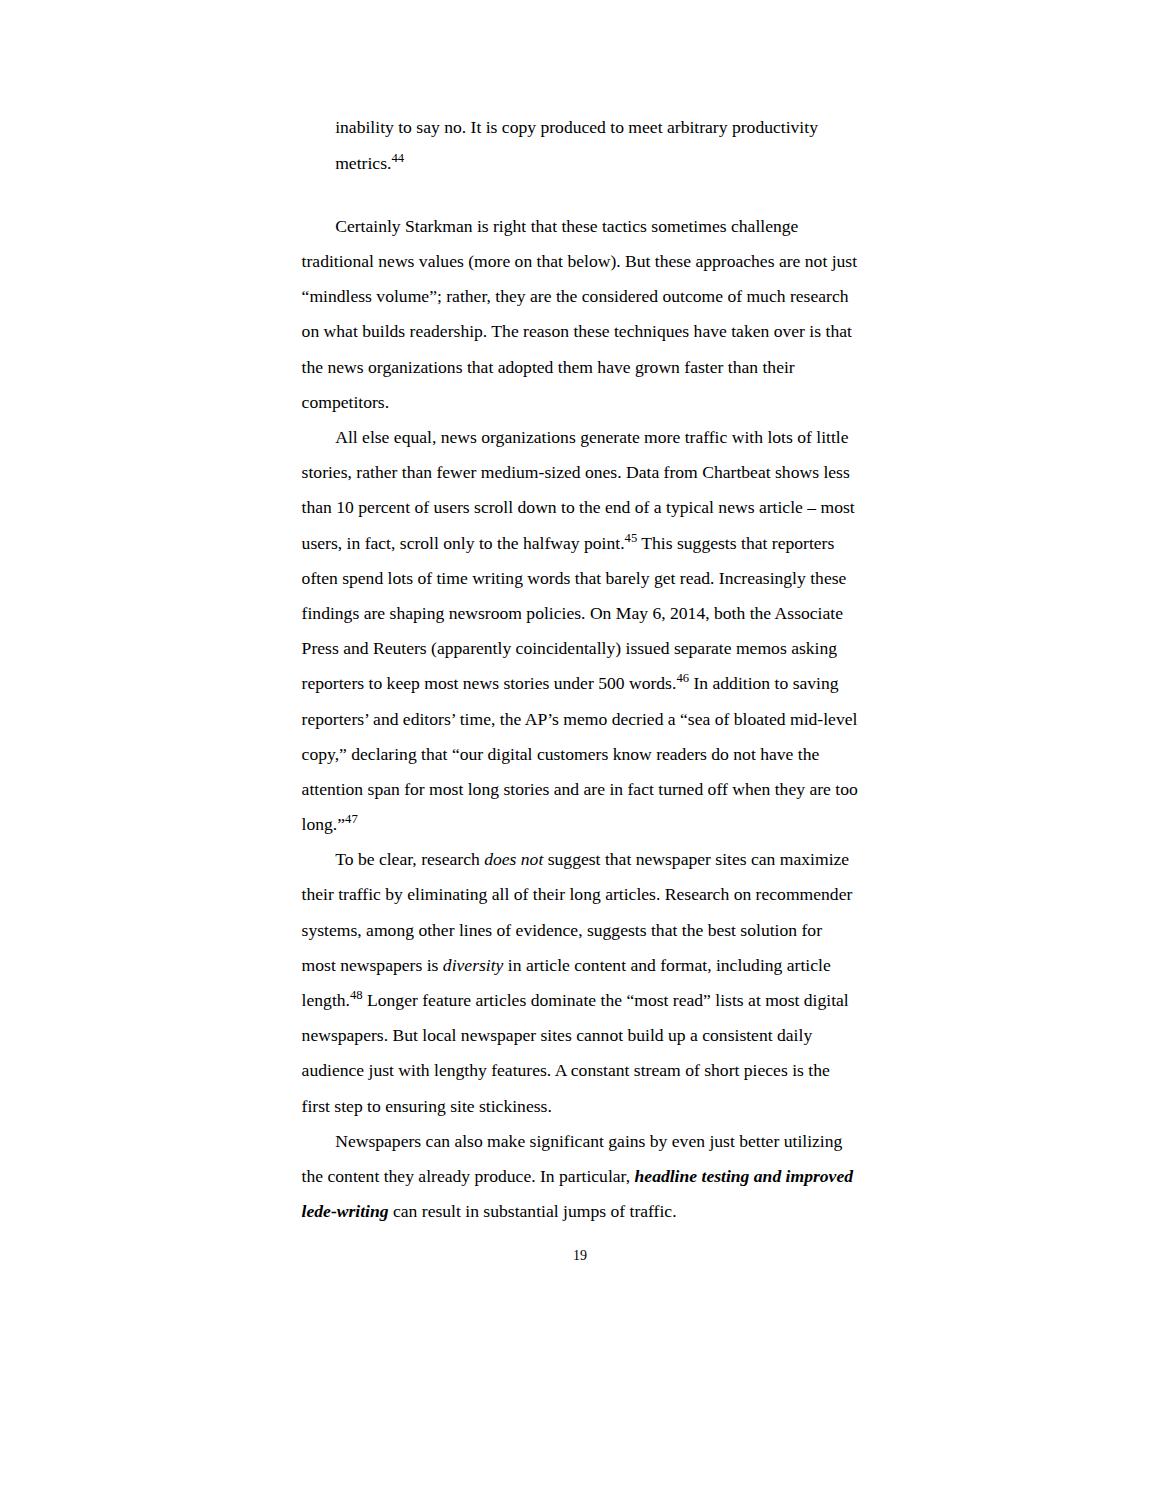inability to say no. It is copy produced to meet arbitrary productivity metrics.44
Certainly Starkman is right that these tactics sometimes challenge traditional news values (more on that below). But these approaches are not just “mindless volume”; rather, they are the considered outcome of much research on what builds readership. The reason these techniques have taken over is that the news organizations that adopted them have grown faster than their competitors.
All else equal, news organizations generate more traffic with lots of little stories, rather than fewer medium-sized ones. Data from Chartbeat shows less than 10 percent of users scroll down to the end of a typical news article – most users, in fact, scroll only to the halfway point.45 This suggests that reporters often spend lots of time writing words that barely get read. Increasingly these findings are shaping newsroom policies. On May 6, 2014, both the Associate Press and Reuters (apparently coincidentally) issued separate memos asking reporters to keep most news stories under 500 words.46 In addition to saving reporters’ and editors’ time, the AP’s memo decried a “sea of bloated mid-level copy,” declaring that “our digital customers know readers do not have the attention span for most long stories and are in fact turned off when they are too long.”47
To be clear, research does not suggest that newspaper sites can maximize their traffic by eliminating all of their long articles. Research on recommender systems, among other lines of evidence, suggests that the best solution for most newspapers is diversity in article content and format, including article length.48 Longer feature articles dominate the “most read” lists at most digital newspapers. But local newspaper sites cannot build up a consistent daily audience just with lengthy features. A constant stream of short pieces is the first step to ensuring site stickiness.
Newspapers can also make significant gains by even just better utilizing the content they already produce. In particular, headline testing and improved lede-writing can result in substantial jumps of traffic.
19